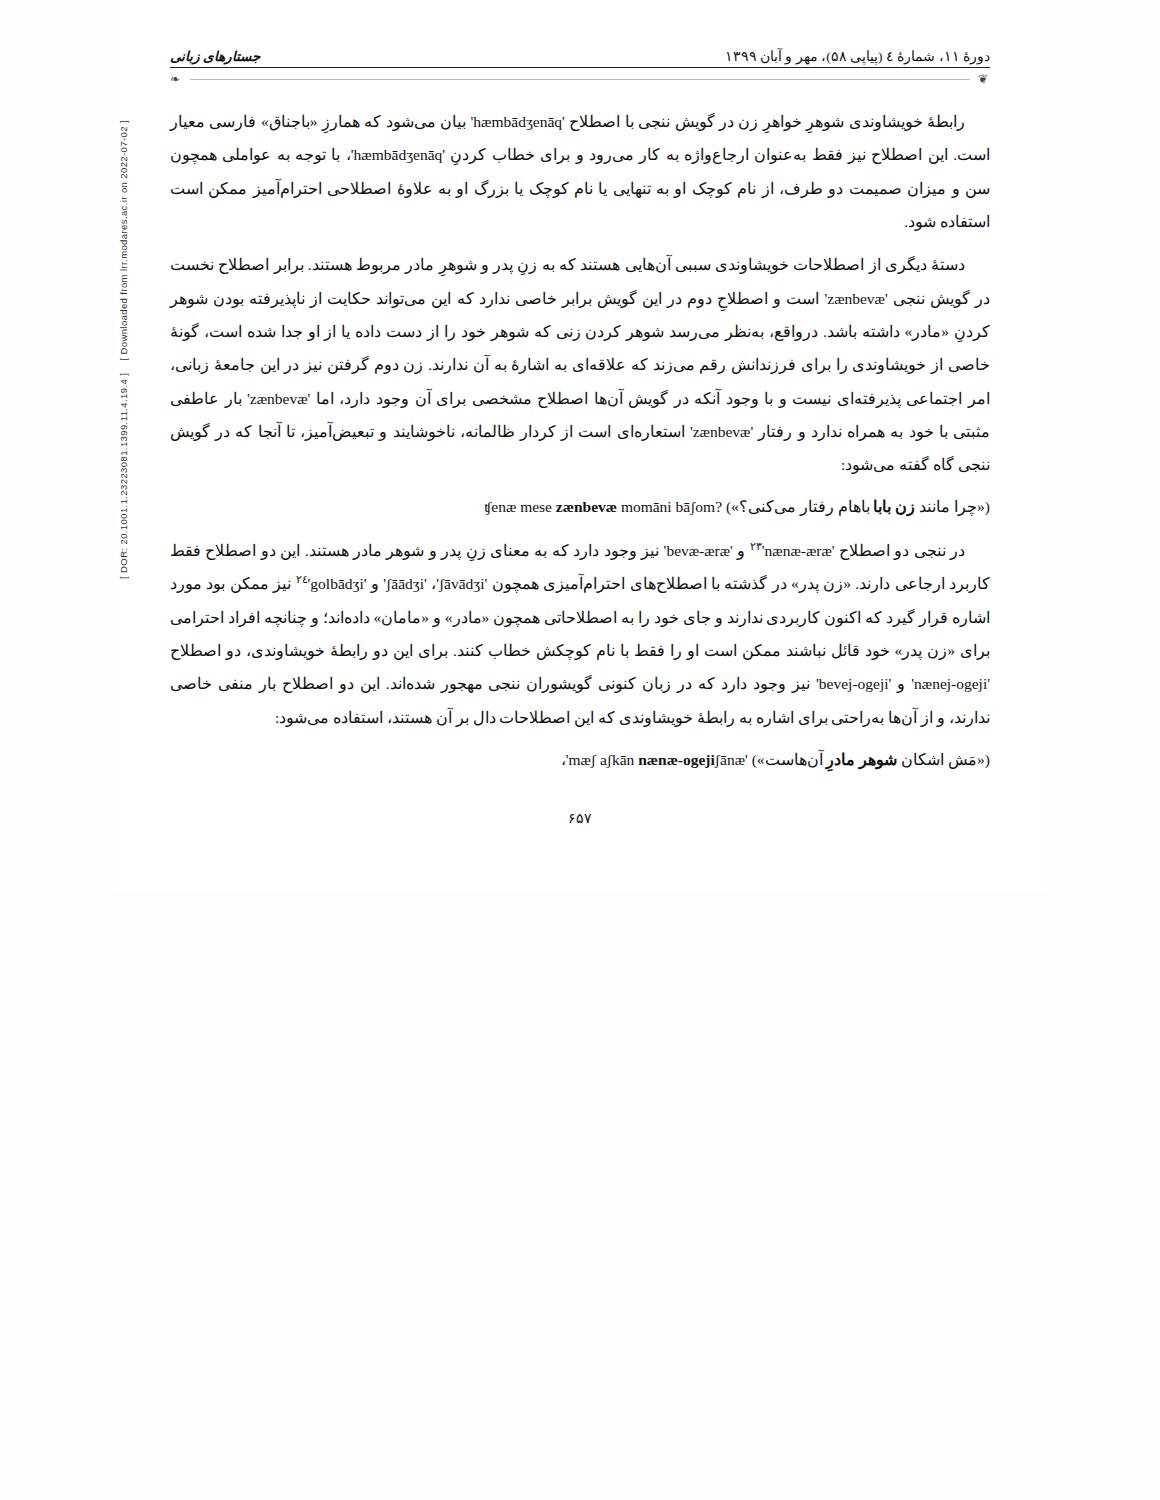[ DOR: 20.1001.1.23223081.1399.11.4.19.4 ] [ Downloaded from lrr.modares.ac.ir on 2022-07-02 ]
دورهٔ ۱۱، شمارهٔ ٤ (پیاپی ۵۸)، مهر و آبان ۱۳۹۹
جستارهای زبانی
❦ ❧
رابطهٔ خویشاوندی شوهرِ خواهرِ زن در گویش ننجی با اصطلاح 'hæmbādʒenāq' بیان می‌شود که همارزِ «باجناق» فارسی معیار است. این اصطلاح نیز فقط به‌عنوان ارجاع‌واژه به کار می‌رود و برای خطاب کردنِ 'hæmbādʒenāq'، با توجه به عواملی همچون سن و میزان صمیمت دو طرف، از نام کوچک او به تنهایی یا نام کوچک یا بزرگ او به علاوهٔ اصطلاحی احترام‌آمیز ممکن است استفاده شود.
دستهٔ دیگری از اصطلاحات خویشاوندی سببی آن‌هایی هستند که به زنِ پدر و شوهرِ مادر مربوط هستند. برابر اصطلاح نخست در گویش ننجی 'zænbevæ' است و اصطلاحِ دوم در این گویش برابر خاصی ندارد که این می‌تواند حکایت از ناپذیرفته بودن شوهر کردنِ «مادر» داشته باشد. درواقع، به‌نظر می‌رسد شوهر کردن زنی که شوهر خود را از دست داده یا از او جدا شده است، گونهٔ خاصی از خویشاوندی را برای فرزندانش رقم می‌زند که علاقه‌ای به اشارهٔ به آن ندارند. زن دوم گرفتن نیز در این جامعهٔ زبانی، امر اجتماعی پذیرفته‌ای نیست و با وجود آنکه در گویش آن‌ها اصطلاح مشخصی برای آن وجود دارد، اما 'zænbevæ' بار عاطفی مثبتی با خود به همراه ندارد و رفتار 'zænbevæ' استعاره‌ای است از کردار ظالمانه، ناخوشایند و تبعیض‌آمیز، تا آنجا که در گویش ننجی گاه گفته می‌شود:
(«چرا مانند زن بابا باهام رفتار می‌کنی؟») ʧenæ mese zænbevæ momāni bāʃom?
در ننجی دو اصطلاح 'nænæ-æræ'۲۳ و 'bevæ-æræ' نیز وجود دارد که به معنای زنِ پدر و شوهر مادر هستند. این دو اصطلاح فقط کاربرد ارجاعی دارند. «زن پدر» در گذشته با اصطلاح‌های احترام‌آمیزی همچون 'ʃāvādʒi'، 'ʃāādʒi' و 'golbādʒi'۲٤ نیز ممکن بود مورد اشاره قرار گیرد که اکنون کاربردی ندارند و جای خود را به اصطلاحاتی همچون «مادر» و «مامان» داده‌اند؛ و چنانچه افراد احترامی برای «زن پدر» خود قائل نباشند ممکن است او را فقط با نام کوچکش خطاب کنند. برای این دو رابطهٔ خویشاوندی، دو اصطلاح 'nænej-ogeji' و 'bevej-ogeji' نیز وجود دارد که در زبان کنونی گویشوران ننجی مهجور شده‌اند. این دو اصطلاح بار منفی خاصی ندارند، و از آن‌ها به‌راحتی برای اشاره به رابطهٔ خویشاوندی که این اصطلاحات دال بر آن هستند، استفاده می‌شود:
(«مَش اشکان شوهر مادرِ آن‌هاست») 'mæʃ aʃkān nænæ-ogejiʃānæ'،
۶۵۷